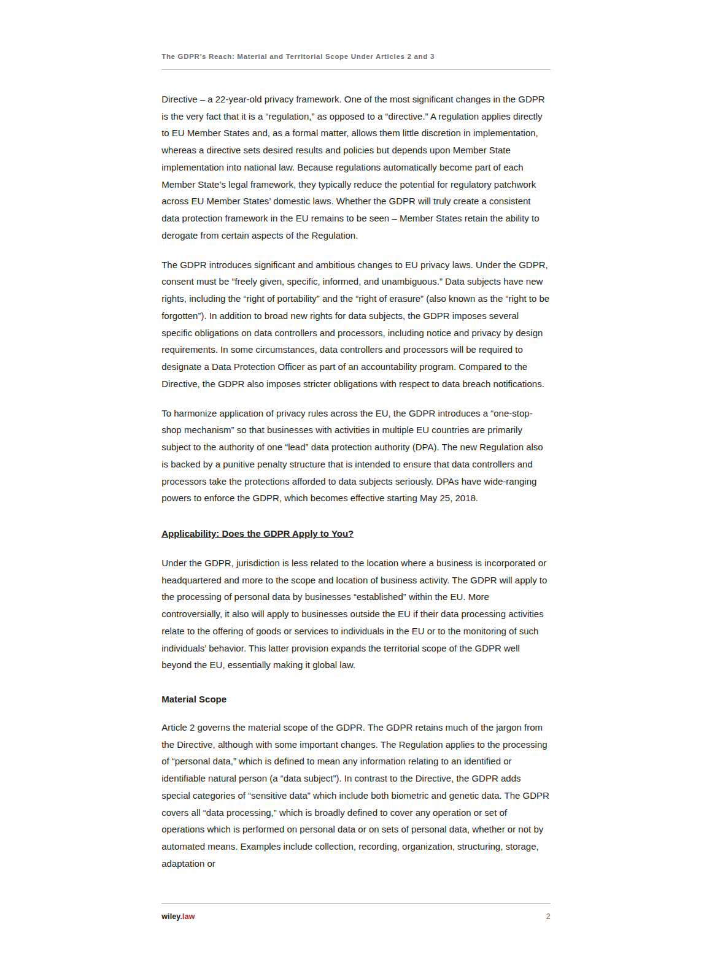The GDPR’s Reach: Material and Territorial Scope Under Articles 2 and 3
Directive – a 22-year-old privacy framework. One of the most significant changes in the GDPR is the very fact that it is a “regulation,” as opposed to a “directive.” A regulation applies directly to EU Member States and, as a formal matter, allows them little discretion in implementation, whereas a directive sets desired results and policies but depends upon Member State implementation into national law. Because regulations automatically become part of each Member State’s legal framework, they typically reduce the potential for regulatory patchwork across EU Member States’ domestic laws. Whether the GDPR will truly create a consistent data protection framework in the EU remains to be seen – Member States retain the ability to derogate from certain aspects of the Regulation.
The GDPR introduces significant and ambitious changes to EU privacy laws. Under the GDPR, consent must be “freely given, specific, informed, and unambiguous.” Data subjects have new rights, including the “right of portability” and the “right of erasure” (also known as the “right to be forgotten”). In addition to broad new rights for data subjects, the GDPR imposes several specific obligations on data controllers and processors, including notice and privacy by design requirements. In some circumstances, data controllers and processors will be required to designate a Data Protection Officer as part of an accountability program. Compared to the Directive, the GDPR also imposes stricter obligations with respect to data breach notifications.
To harmonize application of privacy rules across the EU, the GDPR introduces a “one-stop-shop mechanism” so that businesses with activities in multiple EU countries are primarily subject to the authority of one “lead” data protection authority (DPA). The new Regulation also is backed by a punitive penalty structure that is intended to ensure that data controllers and processors take the protections afforded to data subjects seriously. DPAs have wide-ranging powers to enforce the GDPR, which becomes effective starting May 25, 2018.
Applicability: Does the GDPR Apply to You?
Under the GDPR, jurisdiction is less related to the location where a business is incorporated or headquartered and more to the scope and location of business activity. The GDPR will apply to the processing of personal data by businesses “established” within the EU. More controversially, it also will apply to businesses outside the EU if their data processing activities relate to the offering of goods or services to individuals in the EU or to the monitoring of such individuals’ behavior. This latter provision expands the territorial scope of the GDPR well beyond the EU, essentially making it global law.
Material Scope
Article 2 governs the material scope of the GDPR. The GDPR retains much of the jargon from the Directive, although with some important changes. The Regulation applies to the processing of “personal data,” which is defined to mean any information relating to an identified or identifiable natural person (a “data subject”). In contrast to the Directive, the GDPR adds special categories of “sensitive data” which include both biometric and genetic data. The GDPR covers all “data processing,” which is broadly defined to cover any operation or set of operations which is performed on personal data or on sets of personal data, whether or not by automated means. Examples include collection, recording, organization, structuring, storage, adaptation or
wiley.law 2